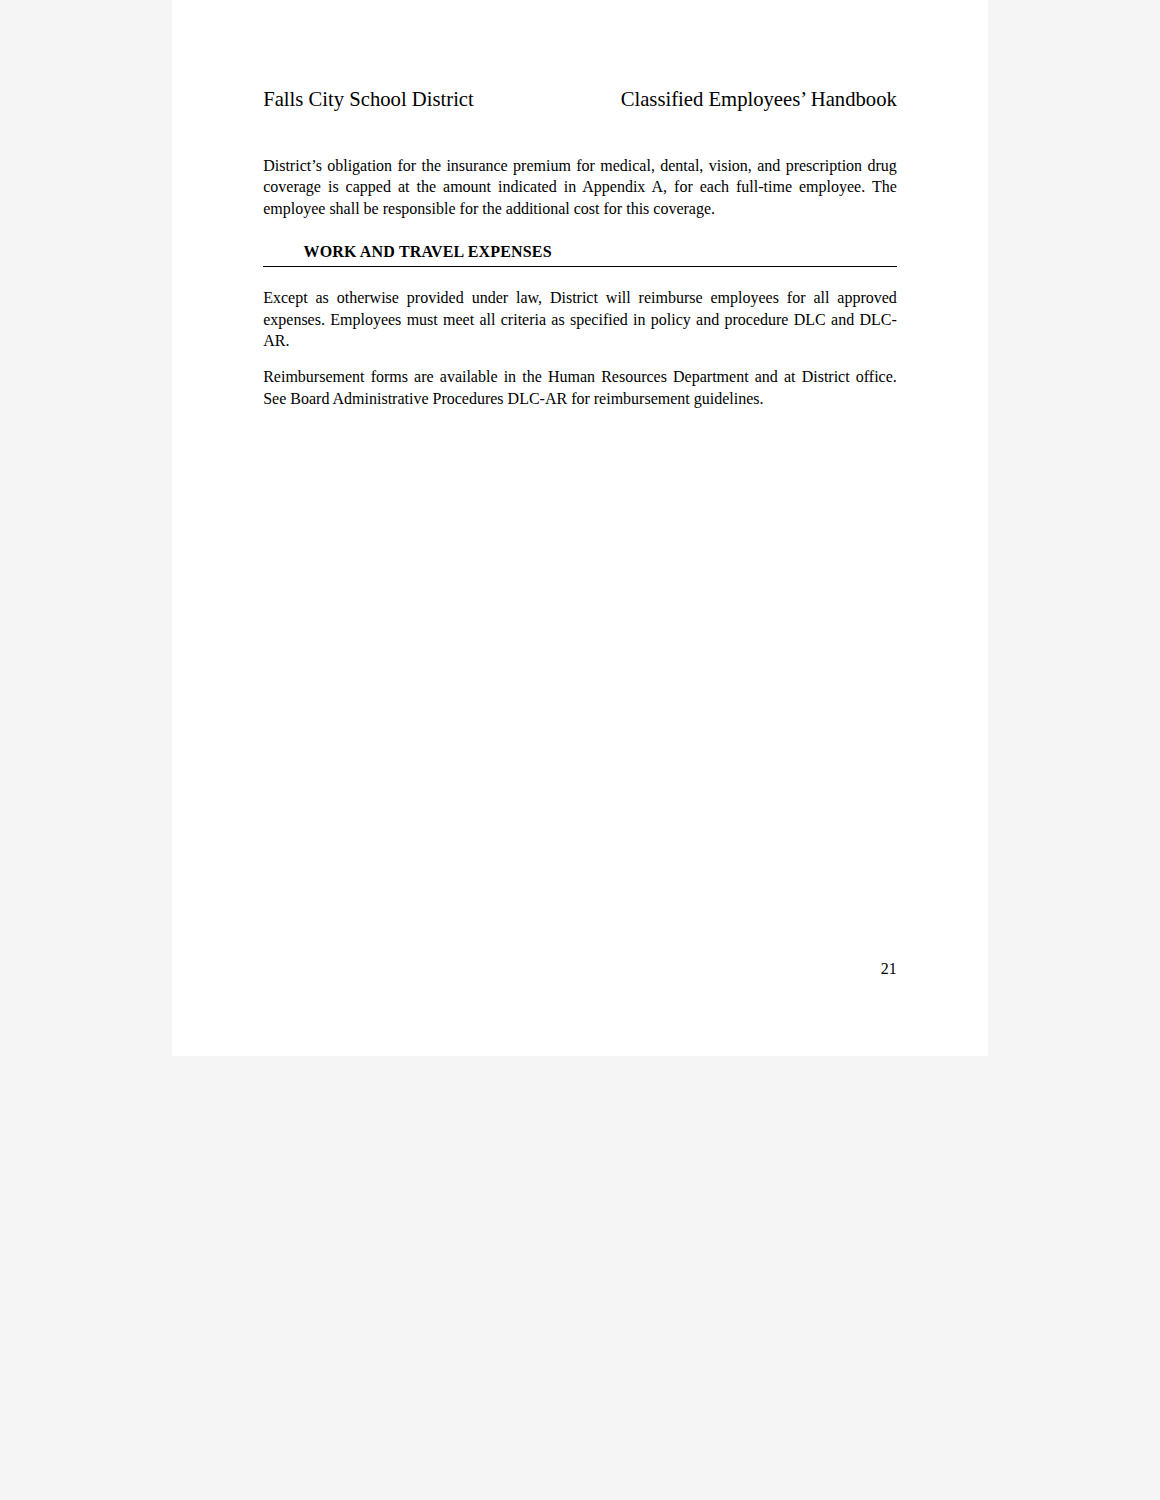Falls City School District
Classified Employees’ Handbook
District’s obligation for the insurance premium for medical, dental, vision, and prescription drug coverage is capped at the amount indicated in Appendix A, for each full-time employee. The employee shall be responsible for the additional cost for this coverage.
WORK AND TRAVEL EXPENSES
Except as otherwise provided under law, District will reimburse employees for all approved expenses. Employees must meet all criteria as specified in policy and procedure DLC and DLC-AR.
Reimbursement forms are available in the Human Resources Department and at District office. See Board Administrative Procedures DLC-AR for reimbursement guidelines.
21